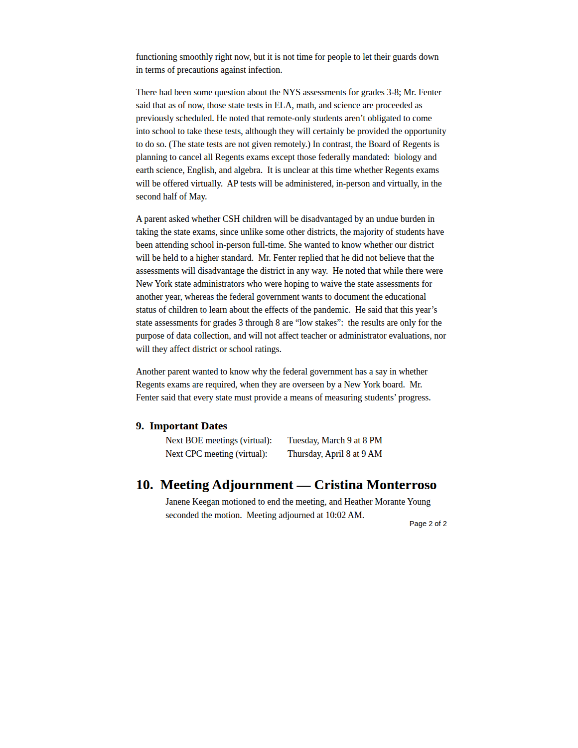functioning smoothly right now, but it is not time for people to let their guards down in terms of precautions against infection.
There had been some question about the NYS assessments for grades 3-8; Mr. Fenter said that as of now, those state tests in ELA, math, and science are proceeded as previously scheduled. He noted that remote-only students aren’t obligated to come into school to take these tests, although they will certainly be provided the opportunity to do so. (The state tests are not given remotely.) In contrast, the Board of Regents is planning to cancel all Regents exams except those federally mandated: biology and earth science, English, and algebra. It is unclear at this time whether Regents exams will be offered virtually. AP tests will be administered, in-person and virtually, in the second half of May.
A parent asked whether CSH children will be disadvantaged by an undue burden in taking the state exams, since unlike some other districts, the majority of students have been attending school in-person full-time. She wanted to know whether our district will be held to a higher standard. Mr. Fenter replied that he did not believe that the assessments will disadvantage the district in any way. He noted that while there were New York state administrators who were hoping to waive the state assessments for another year, whereas the federal government wants to document the educational status of children to learn about the effects of the pandemic. He said that this year’s state assessments for grades 3 through 8 are “low stakes”: the results are only for the purpose of data collection, and will not affect teacher or administrator evaluations, nor will they affect district or school ratings.
Another parent wanted to know why the federal government has a say in whether Regents exams are required, when they are overseen by a New York board. Mr. Fenter said that every state must provide a means of measuring students’ progress.
9. Important Dates
Next BOE meetings (virtual): Tuesday, March 9 at 8 PM
Next CPC meeting (virtual): Thursday, April 8 at 9 AM
10. Meeting Adjournment — Cristina Monterroso
Janene Keegan motioned to end the meeting, and Heather Morante Young
seconded the motion. Meeting adjourned at 10:02 AM.
Page 2 of 2